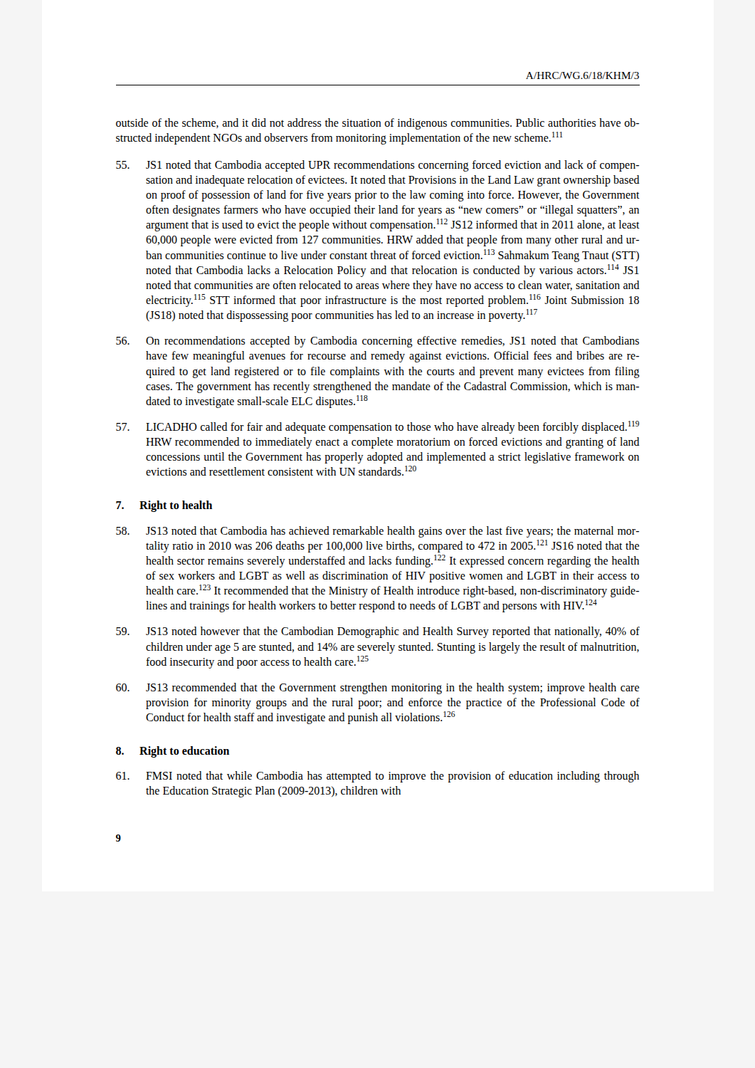A/HRC/WG.6/18/KHM/3
outside of the scheme, and it did not address the situation of indigenous communities. Public authorities have obstructed independent NGOs and observers from monitoring implementation of the new scheme.111
55.
JS1 noted that Cambodia accepted UPR recommendations concerning forced eviction and lack of compensation and inadequate relocation of evictees. It noted that Provisions in the Land Law grant ownership based on proof of possession of land for five years prior to the law coming into force. However, the Government often designates farmers who have occupied their land for years as “new comers” or “illegal squatters”, an argument that is used to evict the people without compensation.112 JS12 informed that in 2011 alone, at least 60,000 people were evicted from 127 communities. HRW added that people from many other rural and urban communities continue to live under constant threat of forced eviction.113 Sahmakum Teang Tnaut (STT) noted that Cambodia lacks a Relocation Policy and that relocation is conducted by various actors.114 JS1 noted that communities are often relocated to areas where they have no access to clean water, sanitation and electricity.115 STT informed that poor infrastructure is the most reported problem.116 Joint Submission 18 (JS18) noted that dispossessing poor communities has led to an increase in poverty.117
56.
On recommendations accepted by Cambodia concerning effective remedies, JS1 noted that Cambodians have few meaningful avenues for recourse and remedy against evictions. Official fees and bribes are required to get land registered or to file complaints with the courts and prevent many evictees from filing cases. The government has recently strengthened the mandate of the Cadastral Commission, which is mandated to investigate small-scale ELC disputes.118
57.
LICADHO called for fair and adequate compensation to those who have already been forcibly displaced.119 HRW recommended to immediately enact a complete moratorium on forced evictions and granting of land concessions until the Government has properly adopted and implemented a strict legislative framework on evictions and resettlement consistent with UN standards.120
7. Right to health
58.
JS13 noted that Cambodia has achieved remarkable health gains over the last five years; the maternal mortality ratio in 2010 was 206 deaths per 100,000 live births, compared to 472 in 2005.121 JS16 noted that the health sector remains severely understaffed and lacks funding.122 It expressed concern regarding the health of sex workers and LGBT as well as discrimination of HIV positive women and LGBT in their access to health care.123 It recommended that the Ministry of Health introduce right-based, non-discriminatory guidelines and trainings for health workers to better respond to needs of LGBT and persons with HIV.124
59.
JS13 noted however that the Cambodian Demographic and Health Survey reported that nationally, 40% of children under age 5 are stunted, and 14% are severely stunted. Stunting is largely the result of malnutrition, food insecurity and poor access to health care.125
60.
JS13 recommended that the Government strengthen monitoring in the health system; improve health care provision for minority groups and the rural poor; and enforce the practice of the Professional Code of Conduct for health staff and investigate and punish all violations.126
8. Right to education
61.
FMSI noted that while Cambodia has attempted to improve the provision of education including through the Education Strategic Plan (2009-2013), children with
9